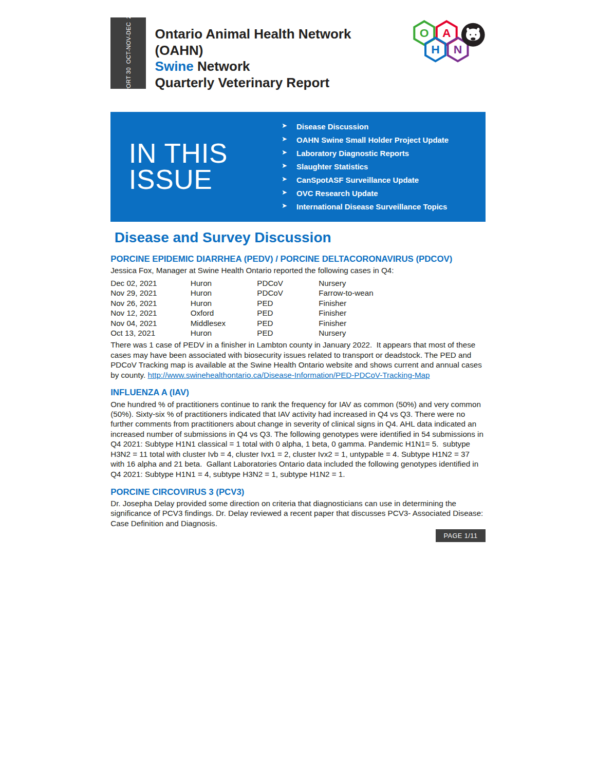REPORT 30 OCT-NOV-DEC 2021
Ontario Animal Health Network (OAHN)
Swine Network
Quarterly Veterinary Report
O A H N
IN THIS ISSUE
Disease Discussion
OAHN Swine Small Holder Project Update
Laboratory Diagnostic Reports
Slaughter Statistics
CanSpotASF Surveillance Update
OVC Research Update
International Disease Surveillance Topics
Disease and Survey Discussion
Porcine Epidemic Diarrhea (PEDV) / Porcine Deltacoronavirus (PDCoV)
Jessica Fox, Manager at Swine Health Ontario reported the following cases in Q4:
Dec 02, 2021 Huron PDCoV Nursery
Nov 29, 2021 Huron PDCoV Farrow-to-wean
Nov 26, 2021 Huron PED Finisher
Nov 12, 2021 Oxford PED Finisher
Nov 04, 2021 Middlesex PED Finisher
Oct 13, 2021 Huron PED Nursery
There was 1 case of PEDV in a finisher in Lambton county in January 2022. It appears that most of these cases may have been associated with biosecurity issues related to transport or deadstock. The PED and PDCoV Tracking map is available at the Swine Health Ontario website and shows current and annual cases by county. http://www.swinehealthontario.ca/Disease-Information/PED-PDCoV-Tracking-Map
Influenza A (IAV)
One hundred % of practitioners continue to rank the frequency for IAV as common (50%) and very common (50%). Sixty-six % of practitioners indicated that IAV activity had increased in Q4 vs Q3. There were no further comments from practitioners about change in severity of clinical signs in Q4. AHL data indicated an increased number of submissions in Q4 vs Q3. The following genotypes were identified in 54 submissions in Q4 2021: Subtype H1N1 classical = 1 total with 0 alpha, 1 beta, 0 gamma. Pandemic H1N1= 5. subtype H3N2 = 11 total with cluster Ivb = 4, cluster Ivx1 = 2, cluster Ivx2 = 1, untypable = 4. Subtype H1N2 = 37 with 16 alpha and 21 beta. Gallant Laboratories Ontario data included the following genotypes identified in Q4 2021: Subtype H1N1 = 4, subtype H3N2 = 1, subtype H1N2 = 1.
Porcine Circovirus 3 (PCV3)
Dr. Josepha Delay provided some direction on criteria that diagnosticians can use in determining the significance of PCV3 findings. Dr. Delay reviewed a recent paper that discusses PCV3- Associated Disease: Case Definition and Diagnosis.
PAGE 1/11